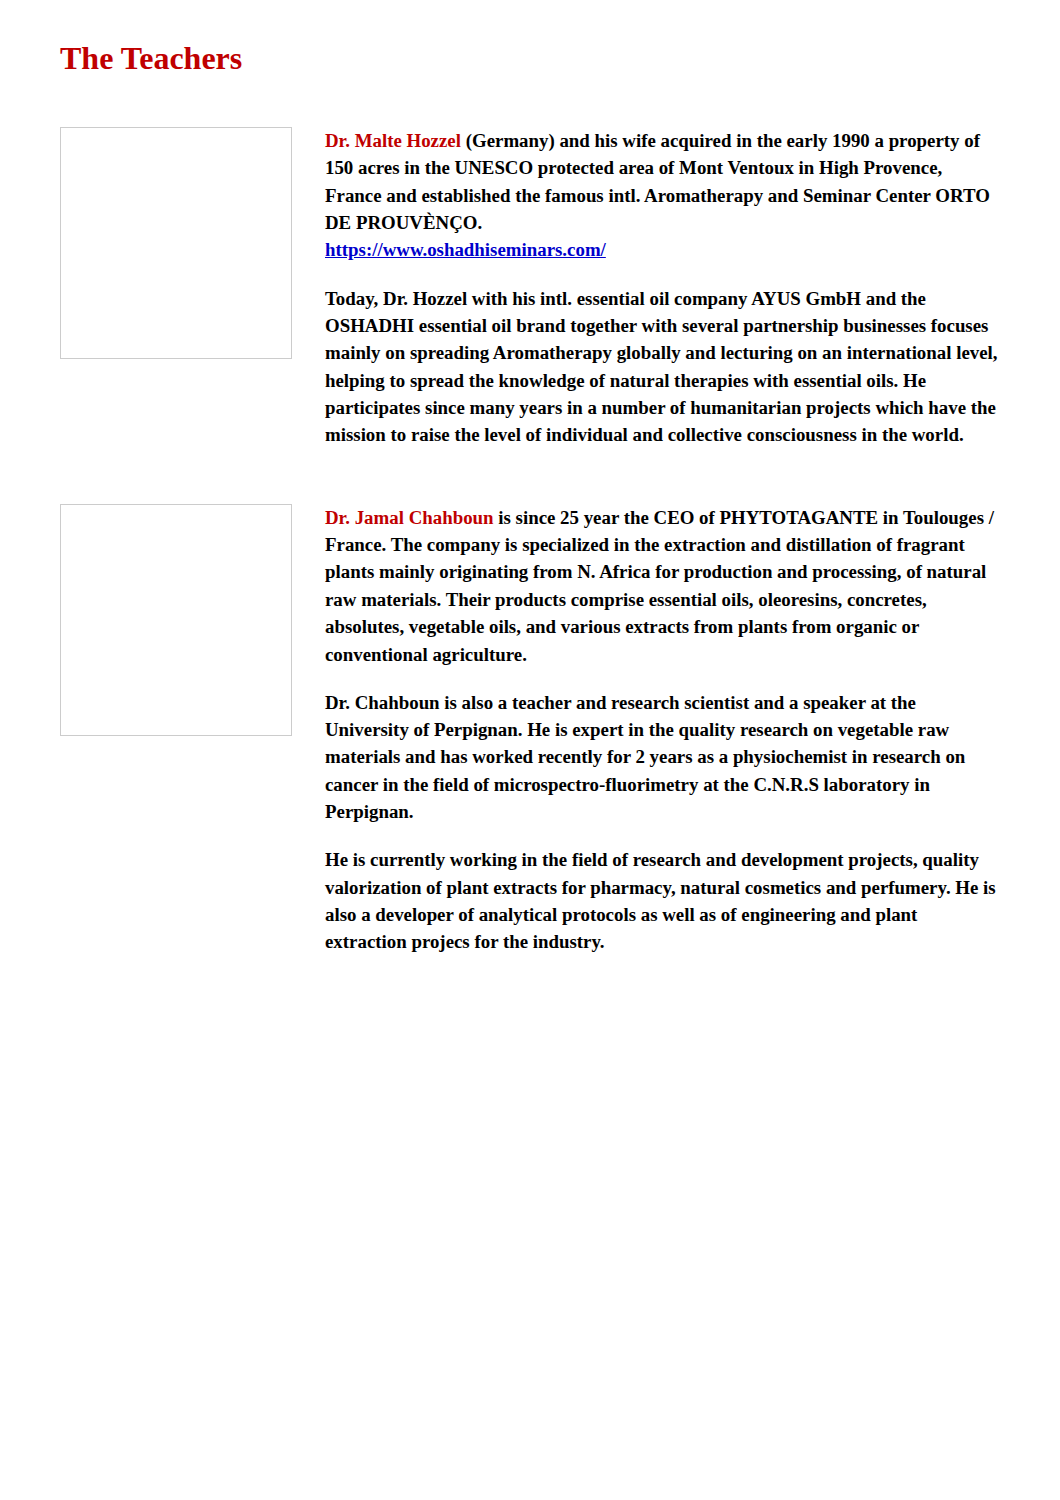The Teachers
Dr. Malte Hozzel (Germany) and his wife acquired in the early 1990 a property of 150 acres in the UNESCO protected area of Mont Ventoux in High Provence, France and established the famous intl. Aromatherapy and Seminar Center ORTO DE PROUVÈNÇO.
https://www.oshadhiseminars.com/
Today, Dr. Hozzel with his intl. essential oil company AYUS GmbH and the OSHADHI essential oil brand together with several partnership businesses focuses mainly on spreading Aromatherapy globally and lecturing on an international level, helping to spread the knowledge of natural therapies with essential oils. He participates since many years in a number of humanitarian projects which have the mission to raise the level of individual and collective consciousness in the world.
Dr. Jamal Chahboun is since 25 year the CEO of PHYTOTAGANTE in Toulouges / France. The company is specialized in the extraction and distillation of fragrant plants mainly originating from N. Africa for production and processing, of natural raw materials. Their products comprise essential oils, oleoresins, concretes, absolutes, vegetable oils, and various extracts from plants from organic or conventional agriculture.
Dr. Chahboun is also a teacher and research scientist and a speaker at the University of Perpignan. He is expert in the quality research on vegetable raw materials and has worked recently for 2 years as a physiochemist in research on cancer in the field of microspectro-fluorimetry at the C.N.R.S laboratory in Perpignan.
He is currently working in the field of research and development projects, quality valorization of plant extracts for pharmacy, natural cosmetics and perfumery. He is also a developer of analytical protocols as well as of engineering and plant extraction projecs for the industry.